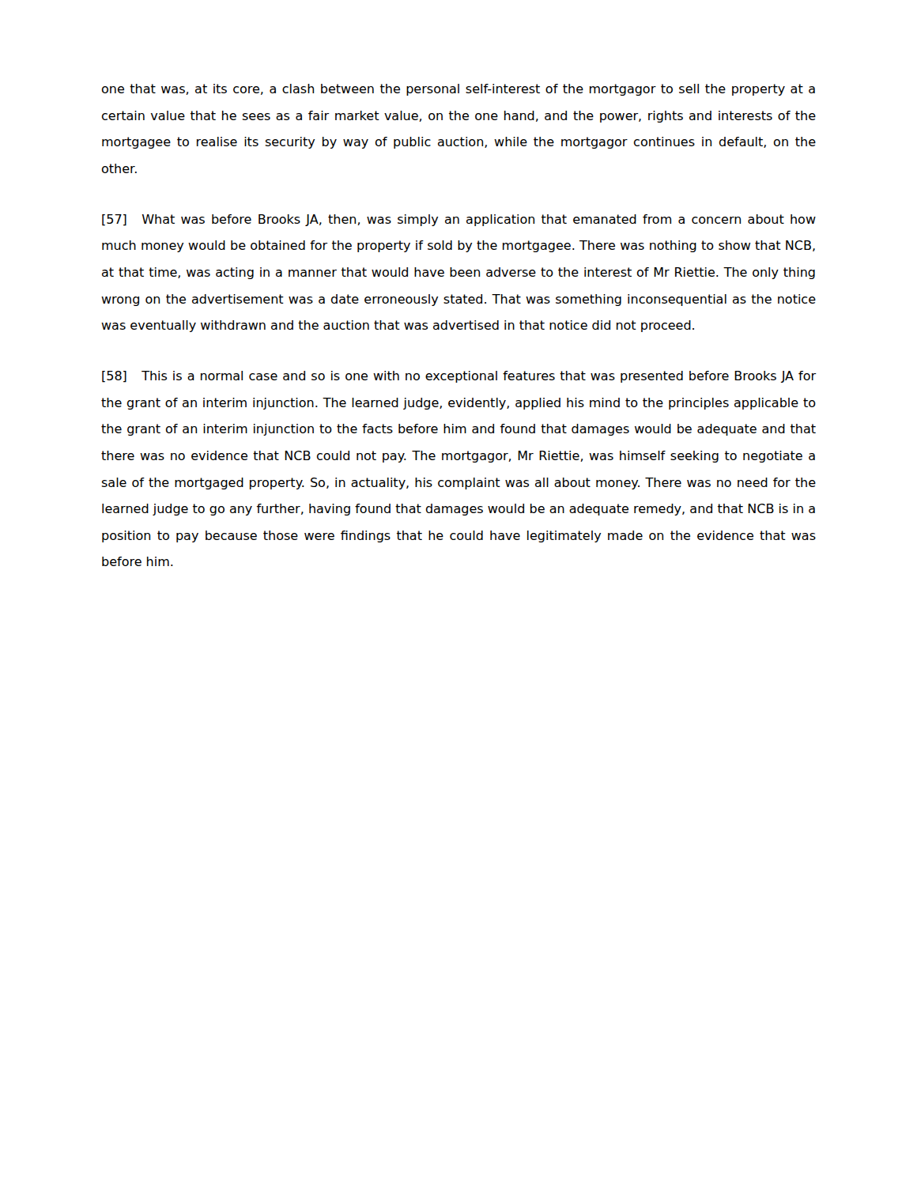one that was, at its core, a clash between the personal self-interest of the mortgagor to sell the property at a certain value that he sees as a fair market value, on the one hand, and the power, rights and interests of the mortgagee to realise its security by way of public auction, while the mortgagor continues in default, on the other.
[57] What was before Brooks JA, then, was simply an application that emanated from a concern about how much money would be obtained for the property if sold by the mortgagee. There was nothing to show that NCB, at that time, was acting in a manner that would have been adverse to the interest of Mr Riettie. The only thing wrong on the advertisement was a date erroneously stated. That was something inconsequential as the notice was eventually withdrawn and the auction that was advertised in that notice did not proceed.
[58] This is a normal case and so is one with no exceptional features that was presented before Brooks JA for the grant of an interim injunction. The learned judge, evidently, applied his mind to the principles applicable to the grant of an interim injunction to the facts before him and found that damages would be adequate and that there was no evidence that NCB could not pay. The mortgagor, Mr Riettie, was himself seeking to negotiate a sale of the mortgaged property. So, in actuality, his complaint was all about money. There was no need for the learned judge to go any further, having found that damages would be an adequate remedy, and that NCB is in a position to pay because those were findings that he could have legitimately made on the evidence that was before him.